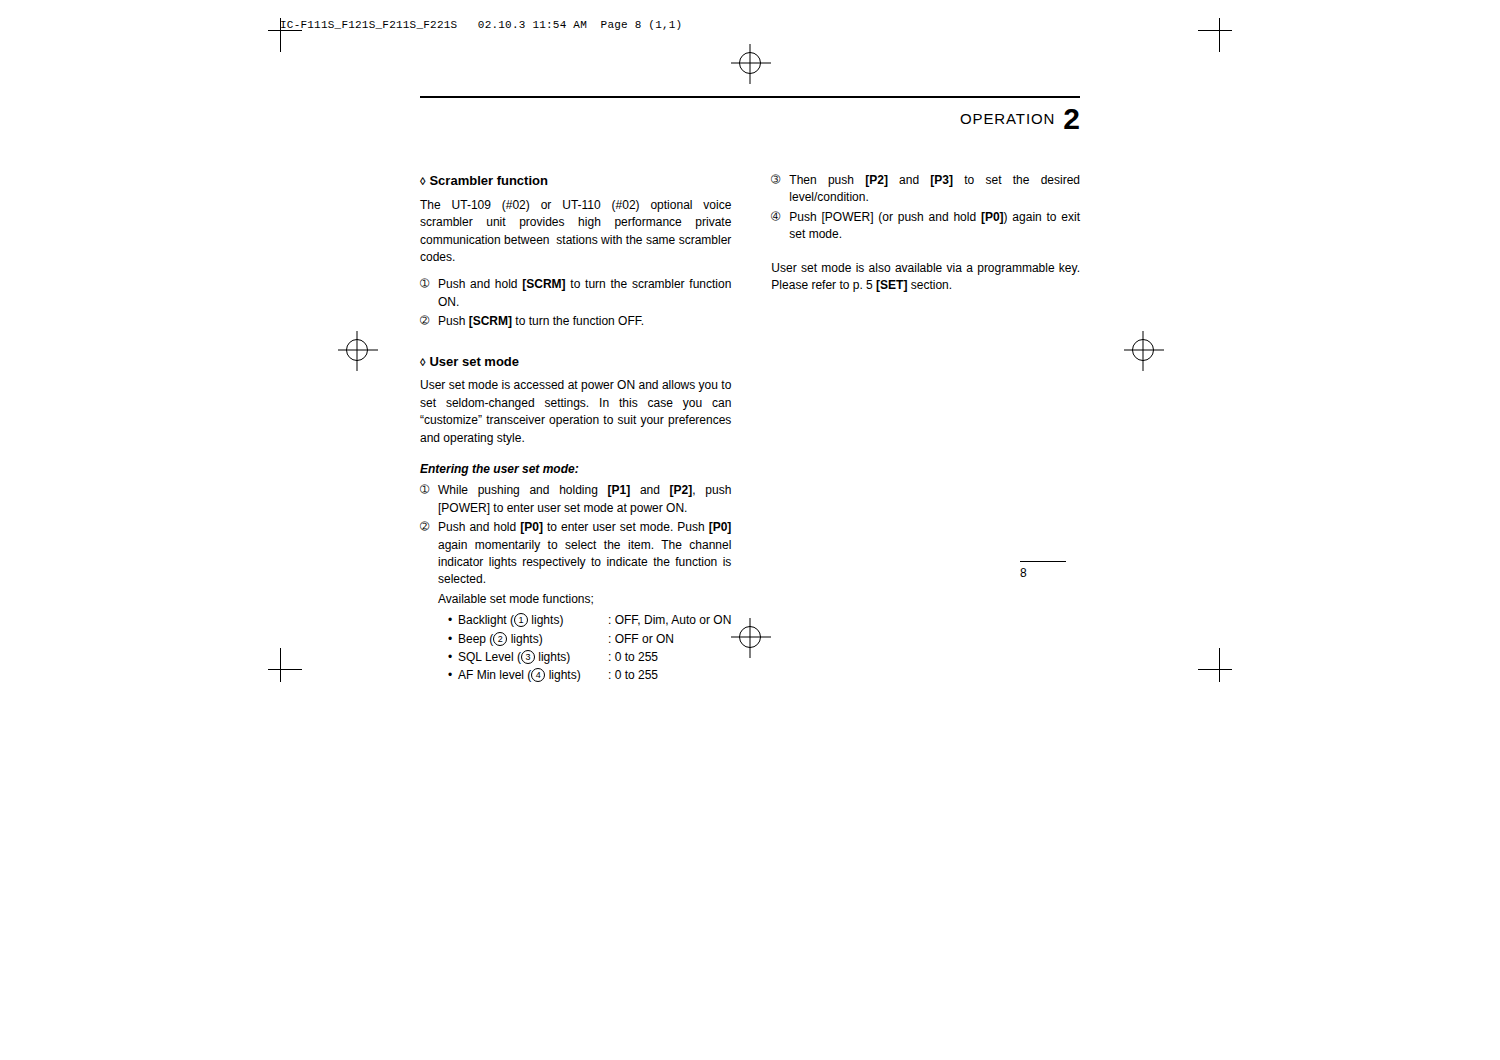IC-F111S_F121S_F211S_F221S 02.10.3 11:54 AM Page 8 (1,1)
OPERATION 2
◊Scrambler function
The UT-109 (#02) or UT-110 (#02) optional voice scrambler unit provides high performance private communication between stations with the same scrambler codes.
➀ Push and hold [SCRM] to turn the scrambler function ON.
➁ Push [SCRM] to turn the function OFF.
◊User set mode
User set mode is accessed at power ON and allows you to set seldom-changed settings. In this case you can “customize” transceiver operation to suit your preferences and operating style.
Entering the user set mode:
➀ While pushing and holding [P1] and [P2], push [POWER] to enter user set mode at power ON.
➁ Push and hold [P0] to enter user set mode. Push [P0] again momentarily to select the item. The channel indicator lights respectively to indicate the function is selected.
Available set mode functions;
Backlight (1 lights): OFF, Dim, Auto or ON
Beep (2 lights): OFF or ON
SQL Level (3 lights): 0 to 255
AF Min level (4 lights): 0 to 255
➂ Then push [P2] and [P3] to set the desired level/condition.
➃ Push [POWER] (or push and hold [P0]) again to exit set mode.
User set mode is also available via a programmable key. Please refer to p. 5 [SET] section.
8